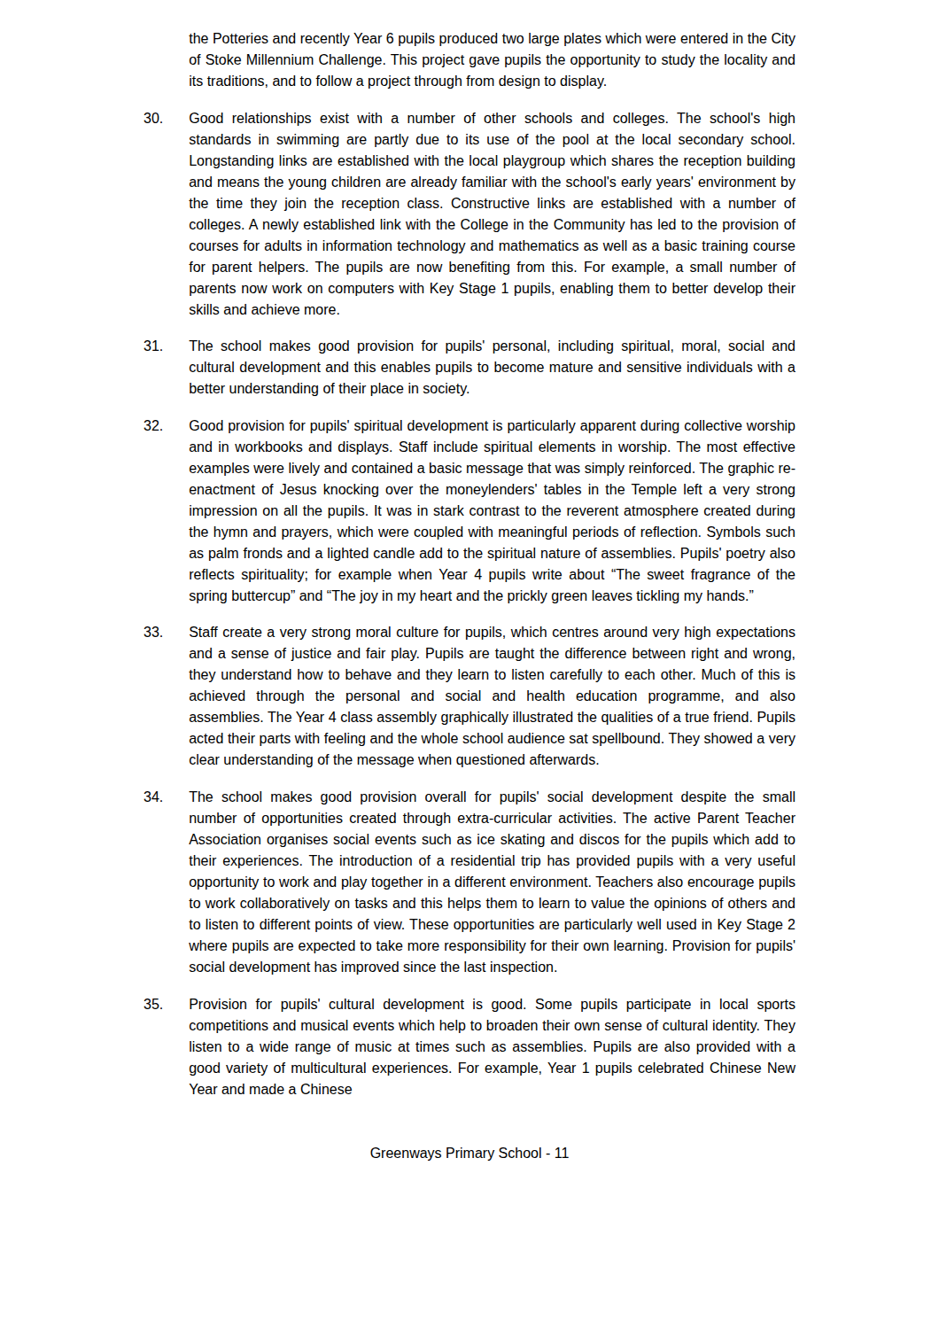the Potteries and recently Year 6 pupils produced two large plates which were entered in the City of Stoke Millennium Challenge. This project gave pupils the opportunity to study the locality and its traditions, and to follow a project through from design to display.
30. Good relationships exist with a number of other schools and colleges. The school's high standards in swimming are partly due to its use of the pool at the local secondary school. Longstanding links are established with the local playgroup which shares the reception building and means the young children are already familiar with the school's early years' environment by the time they join the reception class. Constructive links are established with a number of colleges. A newly established link with the College in the Community has led to the provision of courses for adults in information technology and mathematics as well as a basic training course for parent helpers. The pupils are now benefiting from this. For example, a small number of parents now work on computers with Key Stage 1 pupils, enabling them to better develop their skills and achieve more.
31. The school makes good provision for pupils' personal, including spiritual, moral, social and cultural development and this enables pupils to become mature and sensitive individuals with a better understanding of their place in society.
32. Good provision for pupils' spiritual development is particularly apparent during collective worship and in workbooks and displays. Staff include spiritual elements in worship. The most effective examples were lively and contained a basic message that was simply reinforced. The graphic re-enactment of Jesus knocking over the moneylenders' tables in the Temple left a very strong impression on all the pupils. It was in stark contrast to the reverent atmosphere created during the hymn and prayers, which were coupled with meaningful periods of reflection. Symbols such as palm fronds and a lighted candle add to the spiritual nature of assemblies. Pupils' poetry also reflects spirituality; for example when Year 4 pupils write about “The sweet fragrance of the spring buttercup” and “The joy in my heart and the prickly green leaves tickling my hands.”
33. Staff create a very strong moral culture for pupils, which centres around very high expectations and a sense of justice and fair play. Pupils are taught the difference between right and wrong, they understand how to behave and they learn to listen carefully to each other. Much of this is achieved through the personal and social and health education programme, and also assemblies. The Year 4 class assembly graphically illustrated the qualities of a true friend. Pupils acted their parts with feeling and the whole school audience sat spellbound. They showed a very clear understanding of the message when questioned afterwards.
34. The school makes good provision overall for pupils' social development despite the small number of opportunities created through extra-curricular activities. The active Parent Teacher Association organises social events such as ice skating and discos for the pupils which add to their experiences. The introduction of a residential trip has provided pupils with a very useful opportunity to work and play together in a different environment. Teachers also encourage pupils to work collaboratively on tasks and this helps them to learn to value the opinions of others and to listen to different points of view. These opportunities are particularly well used in Key Stage 2 where pupils are expected to take more responsibility for their own learning. Provision for pupils' social development has improved since the last inspection.
35. Provision for pupils' cultural development is good. Some pupils participate in local sports competitions and musical events which help to broaden their own sense of cultural identity. They listen to a wide range of music at times such as assemblies. Pupils are also provided with a good variety of multicultural experiences. For example, Year 1 pupils celebrated Chinese New Year and made a Chinese
Greenways Primary School - 11